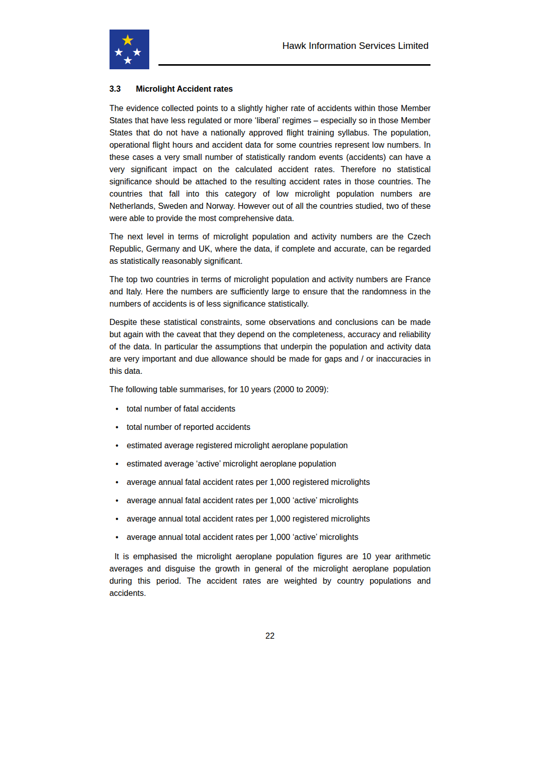★ ★ ★ ★
Hawk Information Services Limited
3.3 Microlight Accident rates
The evidence collected points to a slightly higher rate of accidents within those Member States that have less regulated or more ‘liberal’ regimes – especially so in those Member States that do not have a nationally approved flight training syllabus. The population, operational flight hours and accident data for some countries represent low numbers. In these cases a very small number of statistically random events (accidents) can have a very significant impact on the calculated accident rates. Therefore no statistical significance should be attached to the resulting accident rates in those countries. The countries that fall into this category of low microlight population numbers are Netherlands, Sweden and Norway. However out of all the countries studied, two of these were able to provide the most comprehensive data.
The next level in terms of microlight population and activity numbers are the Czech Republic, Germany and UK, where the data, if complete and accurate, can be regarded as statistically reasonably significant.
The top two countries in terms of microlight population and activity numbers are France and Italy. Here the numbers are sufficiently large to ensure that the randomness in the numbers of accidents is of less significance statistically.
Despite these statistical constraints, some observations and conclusions can be made but again with the caveat that they depend on the completeness, accuracy and reliability of the data. In particular the assumptions that underpin the population and activity data are very important and due allowance should be made for gaps and / or inaccuracies in this data.
The following table summarises, for 10 years (2000 to 2009):
total number of fatal accidents
total number of reported accidents
estimated average registered microlight aeroplane population
estimated average ‘active’ microlight aeroplane population
average annual fatal accident rates per 1,000 registered microlights
average annual fatal accident rates per 1,000 ‘active’ microlights
average annual total accident rates per 1,000 registered microlights
average annual total accident rates per 1,000 ‘active’ microlights
It is emphasised the microlight aeroplane population figures are 10 year arithmetic averages and disguise the growth in general of the microlight aeroplane population during this period. The accident rates are weighted by country populations and accidents.
22